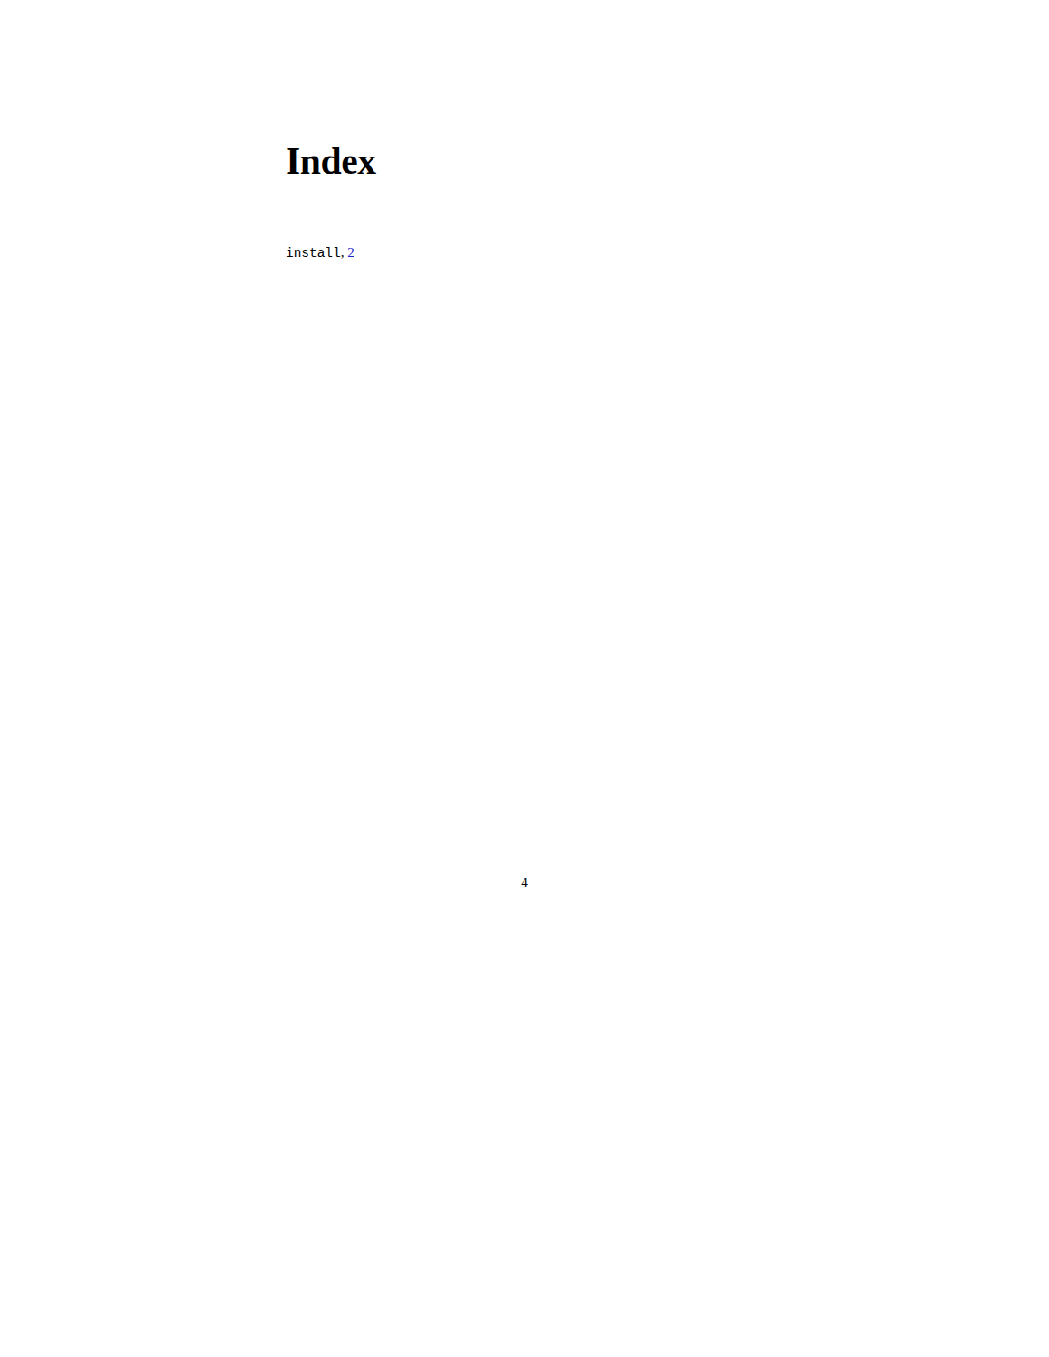Index
install, 2
4